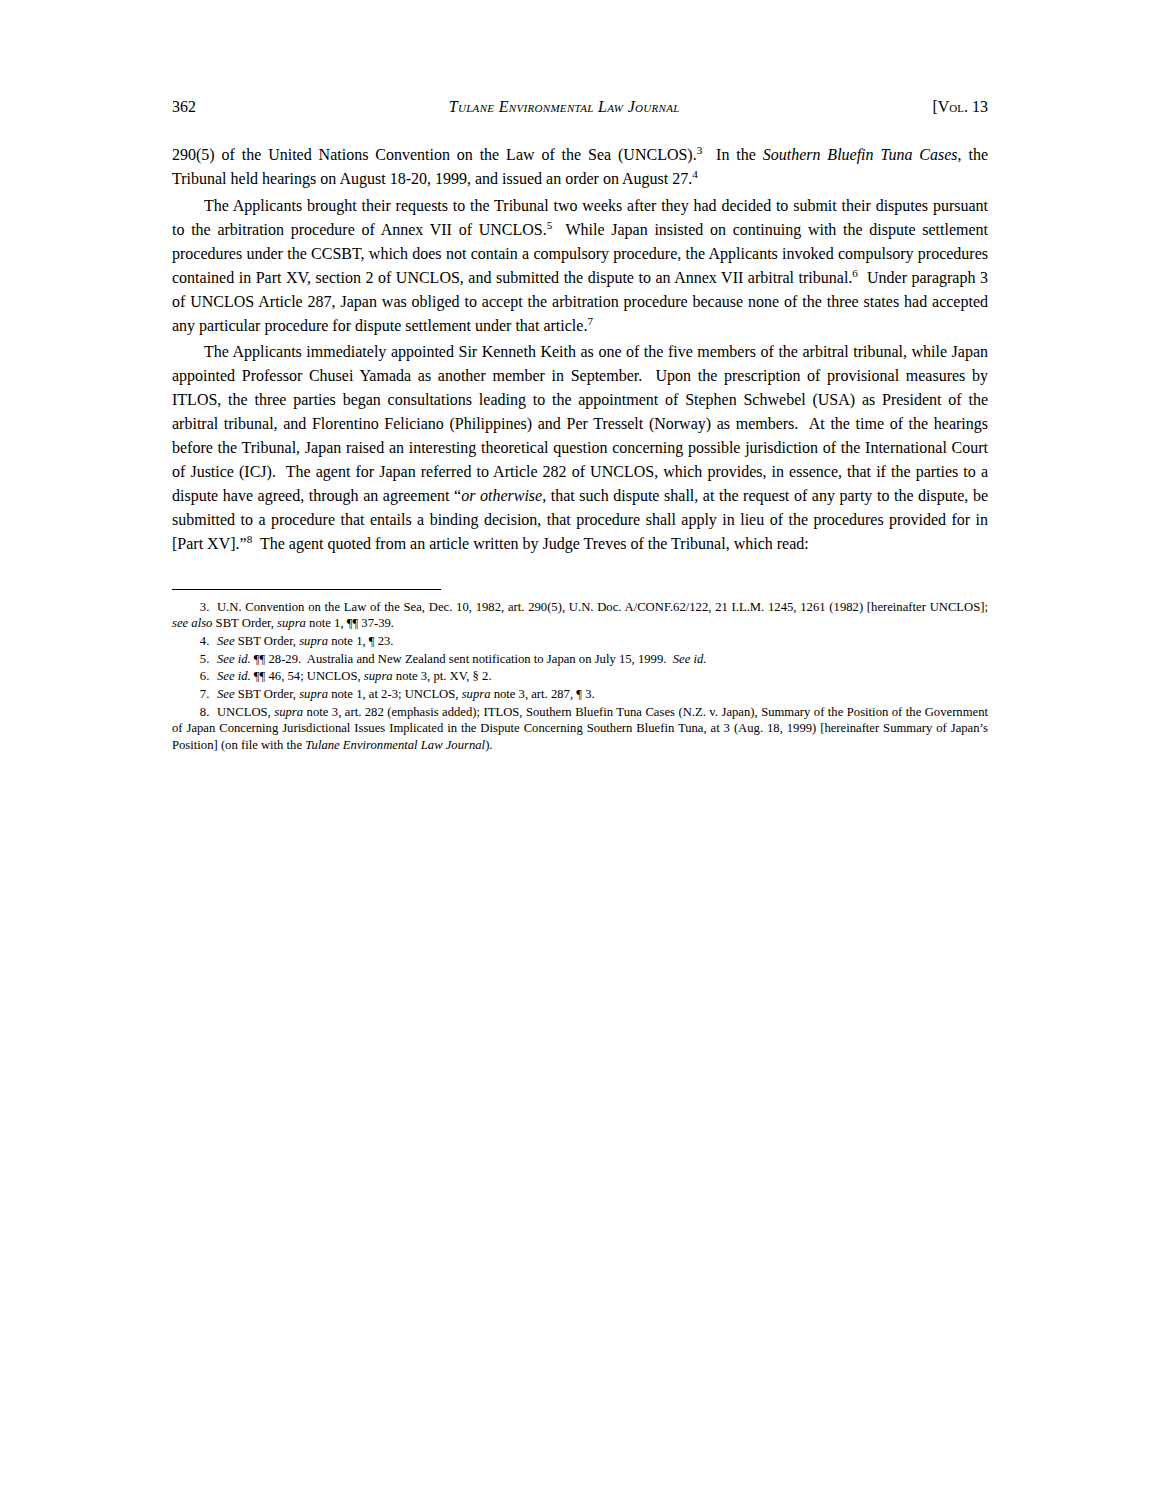362 Tulane Environmental Law Journal [Vol. 13
290(5) of the United Nations Convention on the Law of the Sea (UNCLOS).3 In the Southern Bluefin Tuna Cases, the Tribunal held hearings on August 18-20, 1999, and issued an order on August 27.4
The Applicants brought their requests to the Tribunal two weeks after they had decided to submit their disputes pursuant to the arbitration procedure of Annex VII of UNCLOS.5 While Japan insisted on continuing with the dispute settlement procedures under the CCSBT, which does not contain a compulsory procedure, the Applicants invoked compulsory procedures contained in Part XV, section 2 of UNCLOS, and submitted the dispute to an Annex VII arbitral tribunal.6 Under paragraph 3 of UNCLOS Article 287, Japan was obliged to accept the arbitration procedure because none of the three states had accepted any particular procedure for dispute settlement under that article.7
The Applicants immediately appointed Sir Kenneth Keith as one of the five members of the arbitral tribunal, while Japan appointed Professor Chusei Yamada as another member in September. Upon the prescription of provisional measures by ITLOS, the three parties began consultations leading to the appointment of Stephen Schwebel (USA) as President of the arbitral tribunal, and Florentino Feliciano (Philippines) and Per Tresselt (Norway) as members. At the time of the hearings before the Tribunal, Japan raised an interesting theoretical question concerning possible jurisdiction of the International Court of Justice (ICJ). The agent for Japan referred to Article 282 of UNCLOS, which provides, in essence, that if the parties to a dispute have agreed, through an agreement “or otherwise, that such dispute shall, at the request of any party to the dispute, be submitted to a procedure that entails a binding decision, that procedure shall apply in lieu of the procedures provided for in [Part XV].”8 The agent quoted from an article written by Judge Treves of the Tribunal, which read:
3. U.N. Convention on the Law of the Sea, Dec. 10, 1982, art. 290(5), U.N. Doc. A/CONF.62/122, 21 I.L.M. 1245, 1261 (1982) [hereinafter UNCLOS]; see also SBT Order, supra note 1, ¶¶ 37-39.
4. See SBT Order, supra note 1, ¶ 23.
5. See id. ¶¶ 28-29. Australia and New Zealand sent notification to Japan on July 15, 1999. See id.
6. See id. ¶¶ 46, 54; UNCLOS, supra note 3, pt. XV, § 2.
7. See SBT Order, supra note 1, at 2-3; UNCLOS, supra note 3, art. 287, ¶ 3.
8. UNCLOS, supra note 3, art. 282 (emphasis added); ITLOS, Southern Bluefin Tuna Cases (N.Z. v. Japan), Summary of the Position of the Government of Japan Concerning Jurisdictional Issues Implicated in the Dispute Concerning Southern Bluefin Tuna, at 3 (Aug. 18, 1999) [hereinafter Summary of Japan’s Position] (on file with the Tulane Environmental Law Journal).